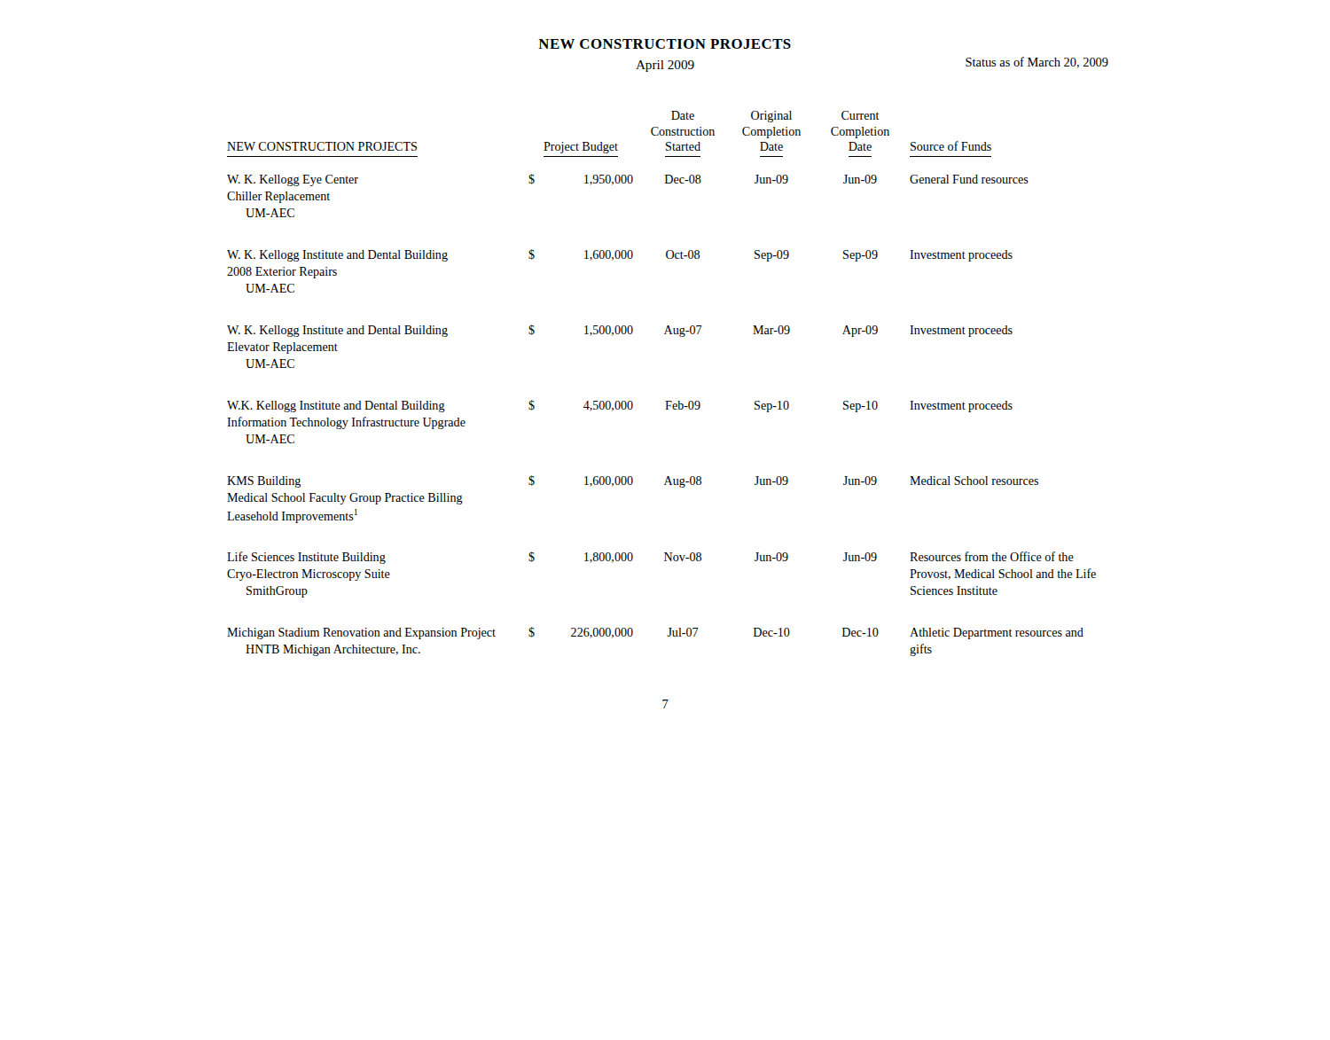Status as of March 20, 2009
NEW CONSTRUCTION PROJECTS
April 2009
| NEW CONSTRUCTION PROJECTS | Project Budget | Date Construction Started | Original Completion Date | Current Completion Date | Source of Funds |
| --- | --- | --- | --- | --- | --- |
| W. K. Kellogg Eye Center Chiller Replacement UM-AEC | $ 1,950,000 | Dec-08 | Jun-09 | Jun-09 | General Fund resources |
| W. K. Kellogg Institute and Dental Building 2008 Exterior Repairs UM-AEC | $ 1,600,000 | Oct-08 | Sep-09 | Sep-09 | Investment proceeds |
| W. K. Kellogg Institute and Dental Building Elevator Replacement UM-AEC | $ 1,500,000 | Aug-07 | Mar-09 | Apr-09 | Investment proceeds |
| W.K. Kellogg Institute and Dental Building Information Technology Infrastructure Upgrade UM-AEC | $ 4,500,000 | Feb-09 | Sep-10 | Sep-10 | Investment proceeds |
| KMS Building Medical School Faculty Group Practice Billing Leasehold Improvements 1 | $ 1,600,000 | Aug-08 | Jun-09 | Jun-09 | Medical School resources |
| Life Sciences Institute Building Cryo-Electron Microscopy Suite SmithGroup | $ 1,800,000 | Nov-08 | Jun-09 | Jun-09 | Resources from the Office of the Provost, Medical School and the Life Sciences Institute |
| Michigan Stadium Renovation and Expansion Project HNTB Michigan Architecture, Inc. | $ 226,000,000 | Jul-07 | Dec-10 | Dec-10 | Athletic Department resources and gifts |
7